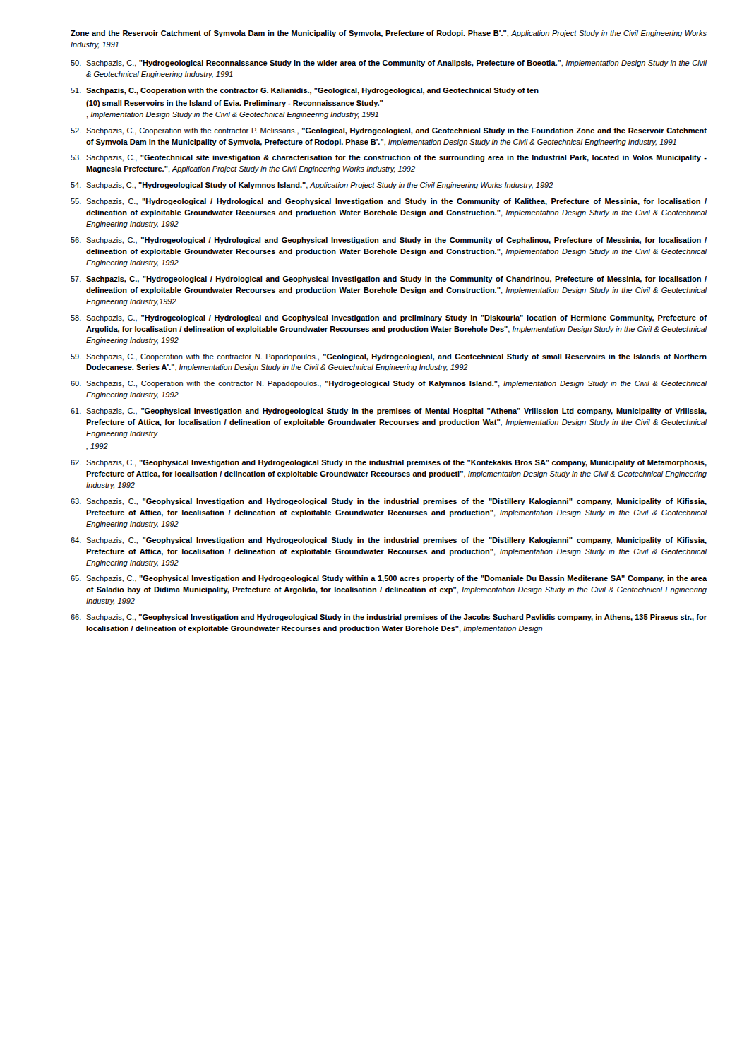Zone and the Reservoir Catchment of Symvola Dam in the Municipality of Symvola, Prefecture of Rodopi. Phase B'.", Application Project Study in the Civil Engineering Works Industry, 1991
50. Sachpazis, C., "Hydrogeological Reconnaissance Study in the wider area of the Community of Analipsis, Prefecture of Boeotia.", Implementation Design Study in the Civil & Geotechnical Engineering Industry, 1991
51. Sachpazis, C., Cooperation with the contractor G. Kalianidis., "Geological, Hydrogeological, and Geotechnical Study of ten (10) small Reservoirs in the Island of Evia. Preliminary - Reconnaissance Study.", Implementation Design Study in the Civil & Geotechnical Engineering Industry, 1991
52. Sachpazis, C., Cooperation with the contractor P. Melissaris., "Geological, Hydrogeological, and Geotechnical Study in the Foundation Zone and the Reservoir Catchment of Symvola Dam in the Municipality of Symvola, Prefecture of Rodopi. Phase B'.", Implementation Design Study in the Civil & Geotechnical Engineering Industry, 1991
53. Sachpazis, C., "Geotechnical site investigation & characterisation for the construction of the surrounding area in the Industrial Park, located in Volos Municipality - Magnesia Prefecture.", Application Project Study in the Civil Engineering Works Industry, 1992
54. Sachpazis, C., "Hydrogeological Study of Kalymnos Island.", Application Project Study in the Civil Engineering Works Industry, 1992
55. Sachpazis, C., "Hydrogeological / Hydrological and Geophysical Investigation and Study in the Community of Kalithea, Prefecture of Messinia, for localisation / delineation of exploitable Groundwater Recourses and production Water Borehole Design and Construction.", Implementation Design Study in the Civil & Geotechnical Engineering Industry, 1992
56. Sachpazis, C., "Hydrogeological / Hydrological and Geophysical Investigation and Study in the Community of Cephalinou, Prefecture of Messinia, for localisation / delineation of exploitable Groundwater Recourses and production Water Borehole Design and Construction.", Implementation Design Study in the Civil & Geotechnical Engineering Industry, 1992
57. Sachpazis, C., "Hydrogeological / Hydrological and Geophysical Investigation and Study in the Community of Chandrinou, Prefecture of Messinia, for localisation / delineation of exploitable Groundwater Recourses and production Water Borehole Design and Construction.", Implementation Design Study in the Civil & Geotechnical Engineering Industry,1992
58. Sachpazis, C., "Hydrogeological / Hydrological and Geophysical Investigation and preliminary Study in "Diskouria" location of Hermione Community, Prefecture of Argolida, for localisation / delineation of exploitable Groundwater Recourses and production Water Borehole Des", Implementation Design Study in the Civil & Geotechnical Engineering Industry, 1992
59. Sachpazis, C., Cooperation with the contractor N. Papadopoulos., "Geological, Hydrogeological, and Geotechnical Study of small Reservoirs in the Islands of Northern Dodecanese. Series A'.", Implementation Design Study in the Civil & Geotechnical Engineering Industry, 1992
60. Sachpazis, C., Cooperation with the contractor N. Papadopoulos., "Hydrogeological Study of Kalymnos Island.", Implementation Design Study in the Civil & Geotechnical Engineering Industry, 1992
61. Sachpazis, C., "Geophysical Investigation and Hydrogeological Study in the premises of Mental Hospital "Athena" Vrilission Ltd company, Municipality of Vrilissia, Prefecture of Attica, for localisation / delineation of exploitable Groundwater Recourses and production Wat", Implementation Design Study in the Civil & Geotechnical Engineering Industry , 1992
62. Sachpazis, C., "Geophysical Investigation and Hydrogeological Study in the industrial premises of the "Kontekakis Bros SA" company, Municipality of Metamorphosis, Prefecture of Attica, for localisation / delineation of exploitable Groundwater Recourses and producti", Implementation Design Study in the Civil & Geotechnical Engineering Industry, 1992
63. Sachpazis, C., "Geophysical Investigation and Hydrogeological Study in the industrial premises of the "Distillery Kalogianni" company, Municipality of Kifissia, Prefecture of Attica, for localisation / delineation of exploitable Groundwater Recourses and production", Implementation Design Study in the Civil & Geotechnical Engineering Industry, 1992
64. Sachpazis, C., "Geophysical Investigation and Hydrogeological Study in the industrial premises of the "Distillery Kalogianni" company, Municipality of Kifissia, Prefecture of Attica, for localisation / delineation of exploitable Groundwater Recourses and production", Implementation Design Study in the Civil & Geotechnical Engineering Industry, 1992
65. Sachpazis, C., "Geophysical Investigation and Hydrogeological Study within a 1,500 acres property of the "Domaniale Du Bassin Mediterane SA" Company, in the area of Saladio bay of Didima Municipality, Prefecture of Argolida, for localisation / delineation of exp", Implementation Design Study in the Civil & Geotechnical Engineering Industry, 1992
66. Sachpazis, C., "Geophysical Investigation and Hydrogeological Study in the industrial premises of the Jacobs Suchard Pavlidis company, in Athens, 135 Piraeus str., for localisation / delineation of exploitable Groundwater Recourses and production Water Borehole Des", Implementation Design